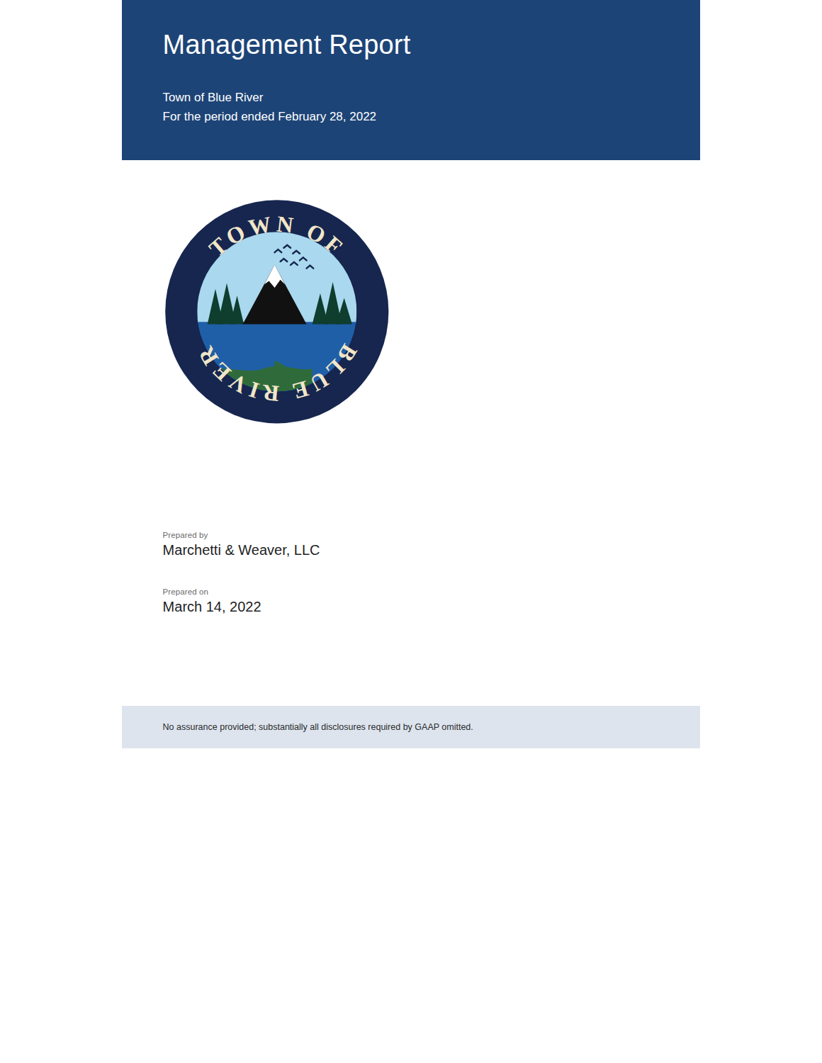Management Report
Town of Blue River
For the period ended February 28, 2022
TOWN OF BLUE RIVER
Prepared by
Marchetti & Weaver, LLC
Prepared on
March 14, 2022
No assurance provided; substantially all disclosures required by GAAP omitted.